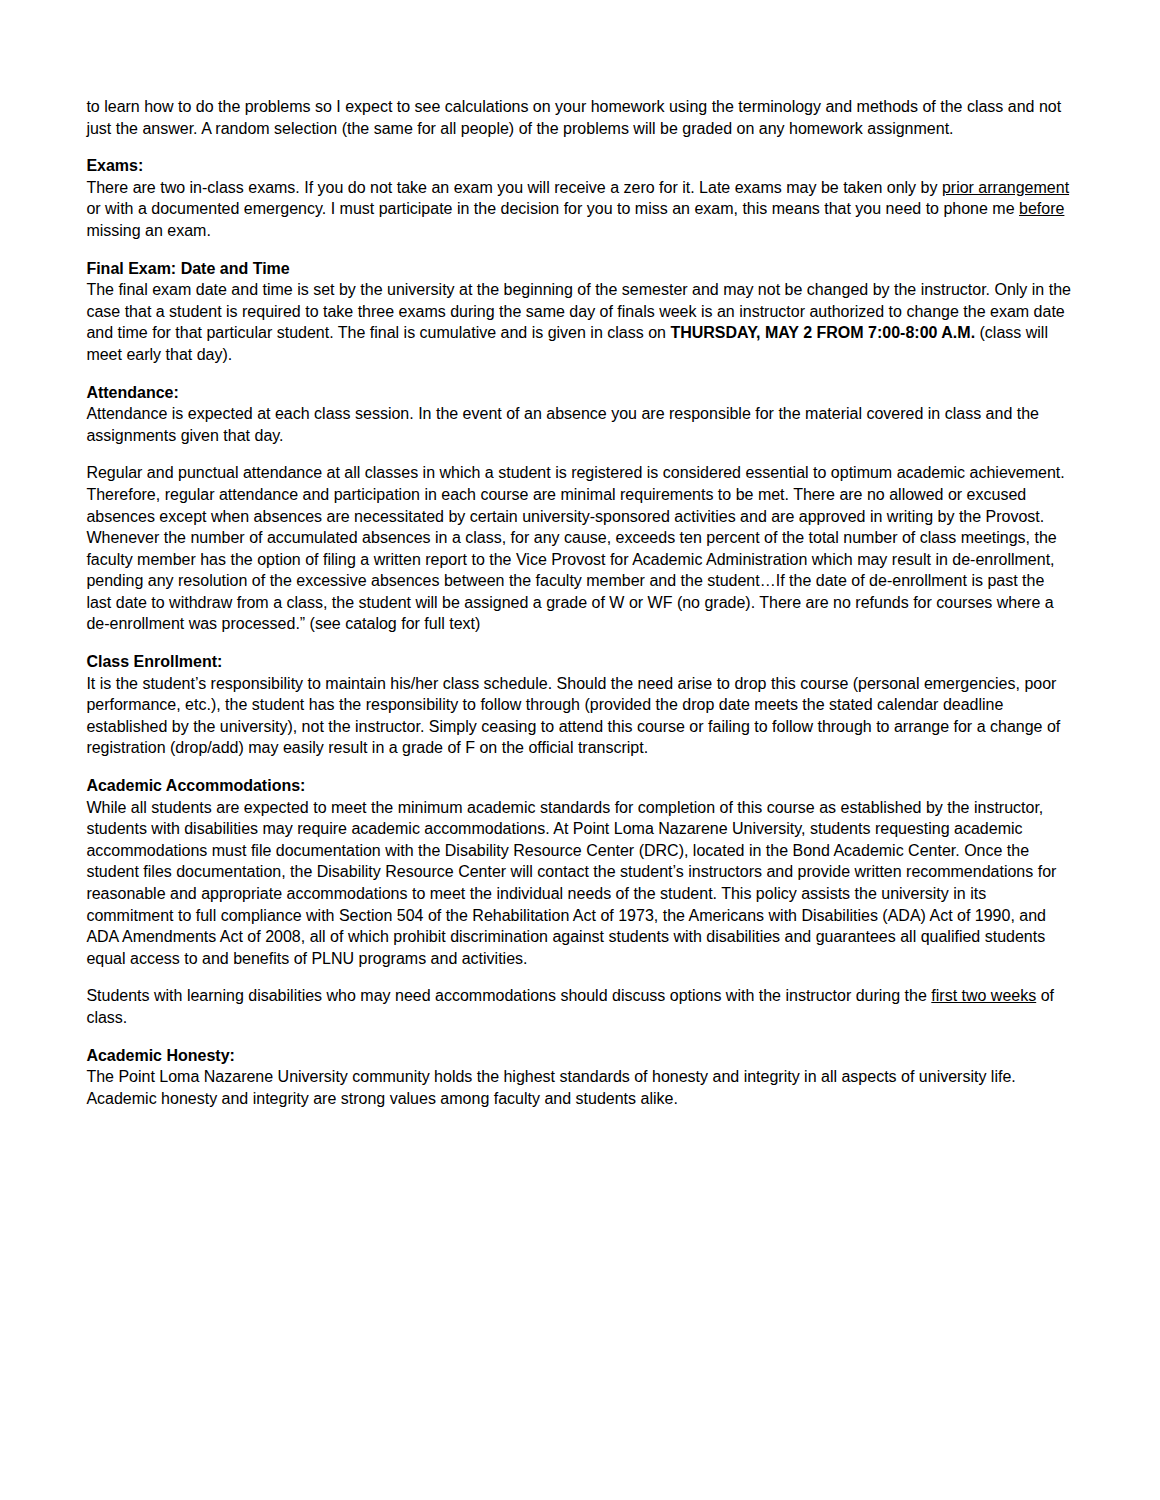to learn how to do the problems so I expect to see calculations on your homework using the terminology and methods of the class and not just the answer. A random selection (the same for all people) of the problems will be graded on any homework assignment.
Exams:
There are two in-class exams. If you do not take an exam you will receive a zero for it. Late exams may be taken only by prior arrangement or with a documented emergency. I must participate in the decision for you to miss an exam, this means that you need to phone me before missing an exam.
Final Exam: Date and Time
The final exam date and time is set by the university at the beginning of the semester and may not be changed by the instructor. Only in the case that a student is required to take three exams during the same day of finals week is an instructor authorized to change the exam date and time for that particular student. The final is cumulative and is given in class on THURSDAY, MAY 2 FROM 7:00-8:00 A.M. (class will meet early that day).
Attendance:
Attendance is expected at each class session. In the event of an absence you are responsible for the material covered in class and the assignments given that day.
Regular and punctual attendance at all classes in which a student is registered is considered essential to optimum academic achievement. Therefore, regular attendance and participation in each course are minimal requirements to be met. There are no allowed or excused absences except when absences are necessitated by certain university-sponsored activities and are approved in writing by the Provost. Whenever the number of accumulated absences in a class, for any cause, exceeds ten percent of the total number of class meetings, the faculty member has the option of filing a written report to the Vice Provost for Academic Administration which may result in de-enrollment, pending any resolution of the excessive absences between the faculty member and the student…If the date of de-enrollment is past the last date to withdraw from a class, the student will be assigned a grade of W or WF (no grade). There are no refunds for courses where a de-enrollment was processed.” (see catalog for full text)
Class Enrollment:
It is the student’s responsibility to maintain his/her class schedule. Should the need arise to drop this course (personal emergencies, poor performance, etc.), the student has the responsibility to follow through (provided the drop date meets the stated calendar deadline established by the university), not the instructor. Simply ceasing to attend this course or failing to follow through to arrange for a change of registration (drop/add) may easily result in a grade of F on the official transcript.
Academic Accommodations:
While all students are expected to meet the minimum academic standards for completion of this course as established by the instructor, students with disabilities may require academic accommodations. At Point Loma Nazarene University, students requesting academic accommodations must file documentation with the Disability Resource Center (DRC), located in the Bond Academic Center. Once the student files documentation, the Disability Resource Center will contact the student’s instructors and provide written recommendations for reasonable and appropriate accommodations to meet the individual needs of the student. This policy assists the university in its commitment to full compliance with Section 504 of the Rehabilitation Act of 1973, the Americans with Disabilities (ADA) Act of 1990, and ADA Amendments Act of 2008, all of which prohibit discrimination against students with disabilities and guarantees all qualified students equal access to and benefits of PLNU programs and activities.
Students with learning disabilities who may need accommodations should discuss options with the instructor during the first two weeks of class.
Academic Honesty:
The Point Loma Nazarene University community holds the highest standards of honesty and integrity in all aspects of university life. Academic honesty and integrity are strong values among faculty and students alike.